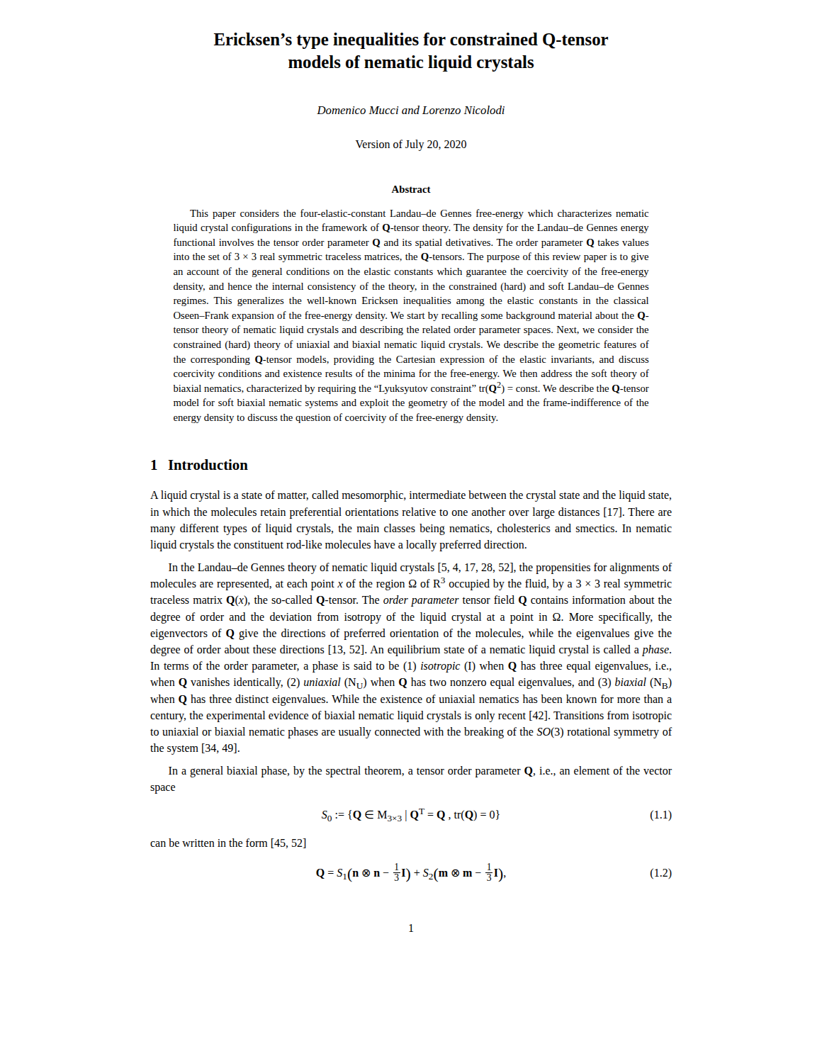Ericksen’s type inequalities for constrained Q-tensor
models of nematic liquid crystals
Domenico Mucci and Lorenzo Nicolodi
Version of July 20, 2020
Abstract
This paper considers the four-elastic-constant Landau–de Gennes free-energy which characterizes nematic liquid crystal configurations in the framework of Q-tensor theory. The density for the Landau–de Gennes energy functional involves the tensor order parameter Q and its spatial detivatives. The order parameter Q takes values into the set of 3 × 3 real symmetric traceless matrices, the Q-tensors. The purpose of this review paper is to give an account of the general conditions on the elastic constants which guarantee the coercivity of the free-energy density, and hence the internal consistency of the theory, in the constrained (hard) and soft Landau–de Gennes regimes. This generalizes the well-known Ericksen inequalities among the elastic constants in the classical Oseen–Frank expansion of the free-energy density. We start by recalling some background material about the Q-tensor theory of nematic liquid crystals and describing the related order parameter spaces. Next, we consider the constrained (hard) theory of uniaxial and biaxial nematic liquid crystals. We describe the geometric features of the corresponding Q-tensor models, providing the Cartesian expression of the elastic invariants, and discuss coercivity conditions and existence results of the minima for the free-energy. We then address the soft theory of biaxial nematics, characterized by requiring the “Lyuksyutov constraint” tr(Q2) = const. We describe the Q-tensor model for soft biaxial nematic systems and exploit the geometry of the model and the frame-indifference of the energy density to discuss the question of coercivity of the free-energy density.
1 Introduction
A liquid crystal is a state of matter, called mesomorphic, intermediate between the crystal state and the liquid state, in which the molecules retain preferential orientations relative to one another over large distances [17]. There are many different types of liquid crystals, the main classes being nematics, cholesterics and smectics. In nematic liquid crystals the constituent rod-like molecules have a locally preferred direction.
In the Landau–de Gennes theory of nematic liquid crystals [5, 4, 17, 28, 52], the propensities for alignments of molecules are represented, at each point x of the region Ω of R3 occupied by the fluid, by a 3 × 3 real symmetric traceless matrix Q(x), the so-called Q-tensor. The order parameter tensor field Q contains information about the degree of order and the deviation from isotropy of the liquid crystal at a point in Ω. More specifically, the eigenvectors of Q give the directions of preferred orientation of the molecules, while the eigenvalues give the degree of order about these directions [13, 52]. An equilibrium state of a nematic liquid crystal is called a phase. In terms of the order parameter, a phase is said to be (1) isotropic (I) when Q has three equal eigenvalues, i.e., when Q vanishes identically, (2) uniaxial (NU) when Q has two nonzero equal eigenvalues, and (3) biaxial (NB) when Q has three distinct eigenvalues. While the existence of uniaxial nematics has been known for more than a century, the experimental evidence of biaxial nematic liquid crystals is only recent [42]. Transitions from isotropic to uniaxial or biaxial nematic phases are usually connected with the breaking of the SO(3) rotational symmetry of the system [34, 49].
In a general biaxial phase, by the spectral theorem, a tensor order parameter Q, i.e., an element of the vector space
S0 := {Q ∈ M3×3 | QT = Q , tr(Q) = 0} (1.1)
can be written in the form [45, 52]
Q = S1(n ⊗ n − 13 I) + S2(m ⊗ m − 13 I), (1.2)
1